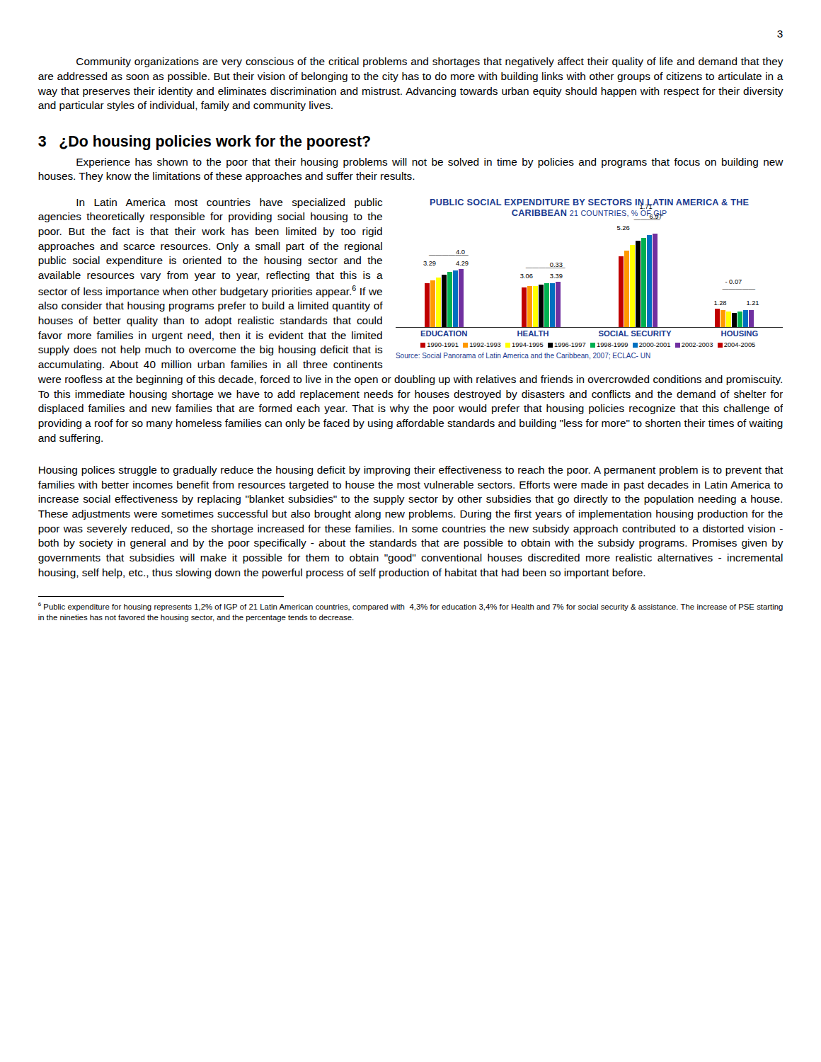3
Community organizations are very conscious of the critical problems and shortages that negatively affect their quality of life and demand that they are addressed as soon as possible. But their vision of belonging to the city has to do more with building links with other groups of citizens to articulate in a way that preserves their identity and eliminates discrimination and mistrust. Advancing towards urban equity should happen with respect for their diversity and particular styles of individual, family and community lives.
3 ¿Do housing policies work for the poorest?
Experience has shown to the poor that their housing problems will not be solved in time by policies and programs that focus on building new houses. They know the limitations of these approaches and suffer their results.
PUBLIC SOCIAL EXPENDITURE BY SECTORS IN LATIN AMERICA & THE
CARIBBEAN 21 COUNTRIES, % OF GIP
—————— 3.29 4.0 4.29
—————— 3.06 0.33 3.39
———— 5.26 1.71 6.97
————— - 0.07 1.28 1.21
EDUCATION HEALTH SOCIAL SECURITY HOUSING
1990-1991 1992-1993 1994-1995 1996-1997 1998-1999 2000-2001 2002-2003 2004-2005
Source: Social Panorama of Latin America and the Caribbean, 2007; ECLAC- UN
In Latin America most countries have specialized public agencies theoretically responsible for providing social housing to the poor. But the fact is that their work has been limited by too rigid approaches and scarce resources. Only a small part of the regional public social expenditure is oriented to the housing sector and the available resources vary from year to year, reflecting that this is a sector of less importance when other budgetary priorities appear.6 If we also consider that housing programs prefer to build a limited quantity of houses of better quality than to adopt realistic standards that could favor more families in urgent need, then it is evident that the limited supply does not help much to overcome the big housing deficit that is accumulating. About 40 million urban families in all three continents were roofless at the beginning of this decade, forced to live in the open or doubling up with relatives and friends in overcrowded conditions and promiscuity. To this immediate housing shortage we have to add replacement needs for houses destroyed by disasters and conflicts and the demand of shelter for displaced families and new families that are formed each year. That is why the poor would prefer that housing policies recognize that this challenge of providing a roof for so many homeless families can only be faced by using affordable standards and building "less for more" to shorten their times of waiting and suffering.
Housing polices struggle to gradually reduce the housing deficit by improving their effectiveness to reach the poor. A permanent problem is to prevent that families with better incomes benefit from resources targeted to house the most vulnerable sectors. Efforts were made in past decades in Latin America to increase social effectiveness by replacing "blanket subsidies" to the supply sector by other subsidies that go directly to the population needing a house. These adjustments were sometimes successful but also brought along new problems. During the first years of implementation housing production for the poor was severely reduced, so the shortage increased for these families. In some countries the new subsidy approach contributed to a distorted vision - both by society in general and by the poor specifically - about the standards that are possible to obtain with the subsidy programs. Promises given by governments that subsidies will make it possible for them to obtain "good" conventional houses discredited more realistic alternatives - incremental housing, self help, etc., thus slowing down the powerful process of self production of habitat that had been so important before.
6 Public expenditure for housing represents 1,2% of IGP of 21 Latin American countries, compared with 4,3% for education 3,4% for Health and 7% for social security & assistance. The increase of PSE starting in the nineties has not favored the housing sector, and the percentage tends to decrease.